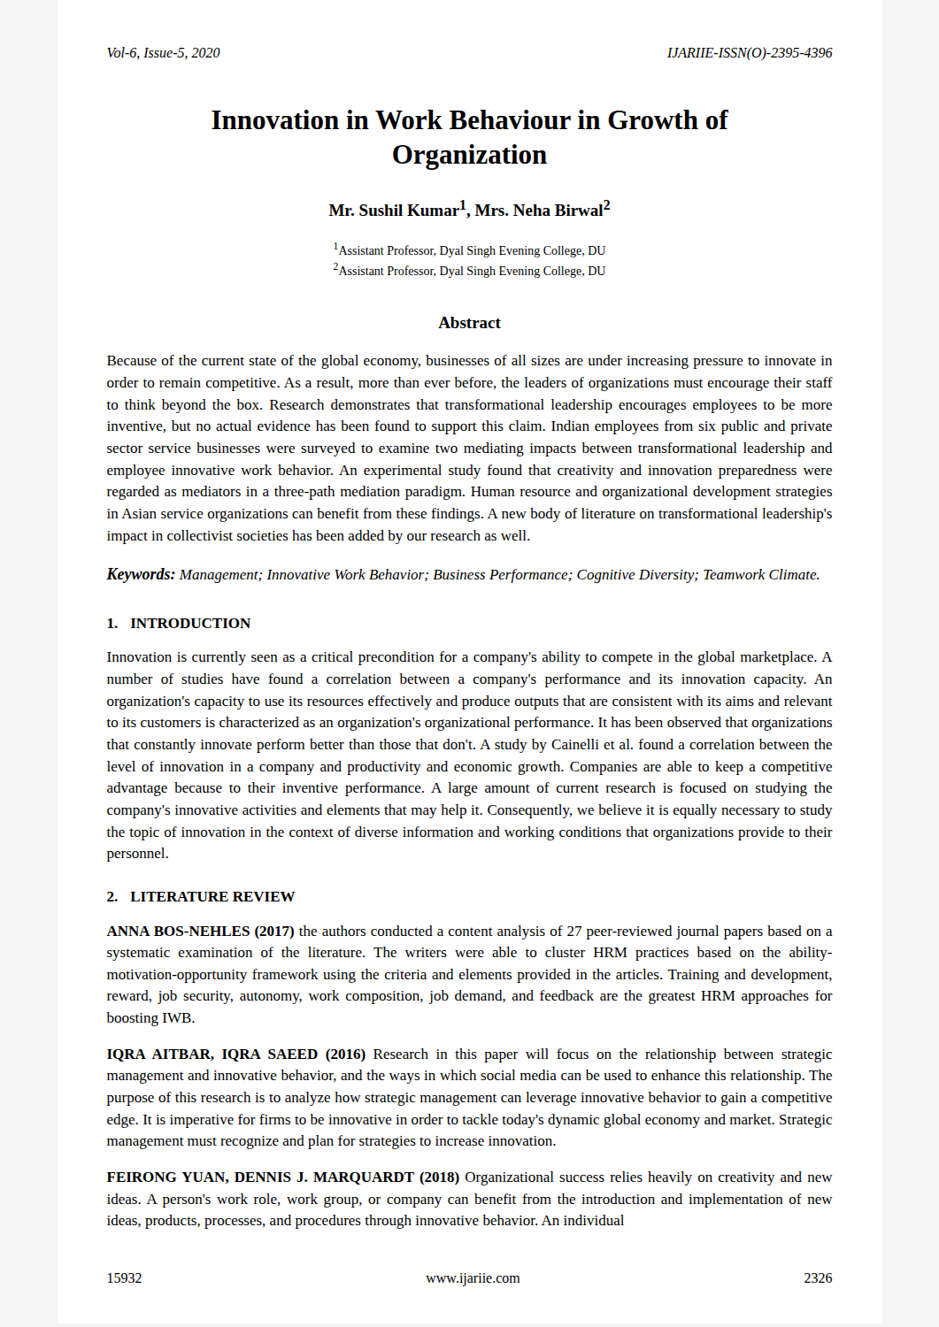Vol-6, Issue-5, 2020 IJARIIE-ISSN(O)-2395-4396
Innovation in Work Behaviour in Growth of
Organization
Mr. Sushil Kumar1, Mrs. Neha Birwal2
1Assistant Professor, Dyal Singh Evening College, DU
2Assistant Professor, Dyal Singh Evening College, DU
Abstract
Because of the current state of the global economy, businesses of all sizes are under increasing pressure to innovate in order to remain competitive. As a result, more than ever before, the leaders of organizations must encourage their staff to think beyond the box. Research demonstrates that transformational leadership encourages employees to be more inventive, but no actual evidence has been found to support this claim. Indian employees from six public and private sector service businesses were surveyed to examine two mediating impacts between transformational leadership and employee innovative work behavior. An experimental study found that creativity and innovation preparedness were regarded as mediators in a three-path mediation paradigm. Human resource and organizational development strategies in Asian service organizations can benefit from these findings. A new body of literature on transformational leadership's impact in collectivist societies has been added by our research as well.
Keywords: Management; Innovative Work Behavior; Business Performance; Cognitive Diversity; Teamwork Climate.
1. INTRODUCTION
Innovation is currently seen as a critical precondition for a company's ability to compete in the global marketplace. A number of studies have found a correlation between a company's performance and its innovation capacity. An organization's capacity to use its resources effectively and produce outputs that are consistent with its aims and relevant to its customers is characterized as an organization's organizational performance. It has been observed that organizations that constantly innovate perform better than those that don't. A study by Cainelli et al. found a correlation between the level of innovation in a company and productivity and economic growth. Companies are able to keep a competitive advantage because to their inventive performance. A large amount of current research is focused on studying the company's innovative activities and elements that may help it. Consequently, we believe it is equally necessary to study the topic of innovation in the context of diverse information and working conditions that organizations provide to their personnel.
2. LITERATURE REVIEW
ANNA BOS-NEHLES (2017) the authors conducted a content analysis of 27 peer-reviewed journal papers based on a systematic examination of the literature. The writers were able to cluster HRM practices based on the ability-motivation-opportunity framework using the criteria and elements provided in the articles. Training and development, reward, job security, autonomy, work composition, job demand, and feedback are the greatest HRM approaches for boosting IWB.
IQRA AITBAR, IQRA SAEED (2016) Research in this paper will focus on the relationship between strategic management and innovative behavior, and the ways in which social media can be used to enhance this relationship. The purpose of this research is to analyze how strategic management can leverage innovative behavior to gain a competitive edge. It is imperative for firms to be innovative in order to tackle today's dynamic global economy and market. Strategic management must recognize and plan for strategies to increase innovation.
FEIRONG YUAN, DENNIS J. MARQUARDT (2018) Organizational success relies heavily on creativity and new ideas. A person's work role, work group, or company can benefit from the introduction and implementation of new ideas, products, processes, and procedures through innovative behavior. An individual
15932 www.ijariie.com 2326